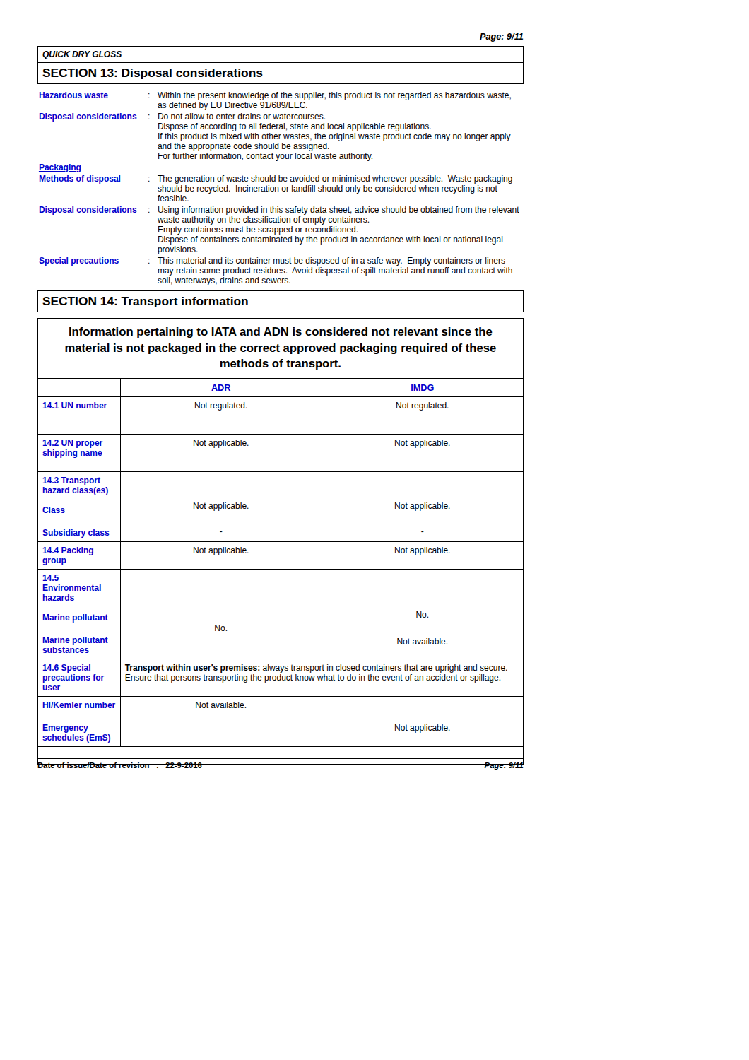Page: 9/11
QUICK DRY GLOSS
SECTION 13: Disposal considerations
| Hazardous waste | : | Within the present knowledge of the supplier, this product is not regarded as hazardous waste, as defined by EU Directive 91/689/EEC. |
| Disposal considerations | : | Do not allow to enter drains or watercourses. Dispose of according to all federal, state and local applicable regulations. If this product is mixed with other wastes, the original waste product code may no longer apply and the appropriate code should be assigned. For further information, contact your local waste authority. |
| Packaging |
| Methods of disposal | : | The generation of waste should be avoided or minimised wherever possible. Waste packaging should be recycled. Incineration or landfill should only be considered when recycling is not feasible. |
| Disposal considerations | : | Using information provided in this safety data sheet, advice should be obtained from the relevant waste authority on the classification of empty containers. Empty containers must be scrapped or reconditioned. Dispose of containers contaminated by the product in accordance with local or national legal provisions. |
| Special precautions | : | This material and its container must be disposed of in a safe way. Empty containers or liners may retain some product residues. Avoid dispersal of spilt material and runoff and contact with soil, waterways, drains and sewers. |
SECTION 14: Transport information
Information pertaining to IATA and ADN is considered not relevant since the material is not packaged in the correct approved packaging required of these methods of transport.
| | ADR | IMDG |
| --- | --- | --- |
| 14.1 UN number | Not regulated. | Not regulated. |
| 14.2 UN proper shipping name | Not applicable. | Not applicable. |
| 14.3 Transport hazard class(es) Class Subsidiary class | Not applicable. - | Not applicable. - |
| 14.4 Packing group | Not applicable. | Not applicable. |
| 14.5 Environmental hazards Marine pollutant Marine pollutant substances | No. | No. Not available. |
| 14.6 Special precautions for user | Transport within user's premises: always transport in closed containers that are upright and secure. Ensure that persons transporting the product know what to do in the event of an accident or spillage. |
| HI/Kemler number Emergency schedules (EmS) | Not available. | Not applicable. |
Date of issue/Date of revision : 22-9-2016 Page: 9/11